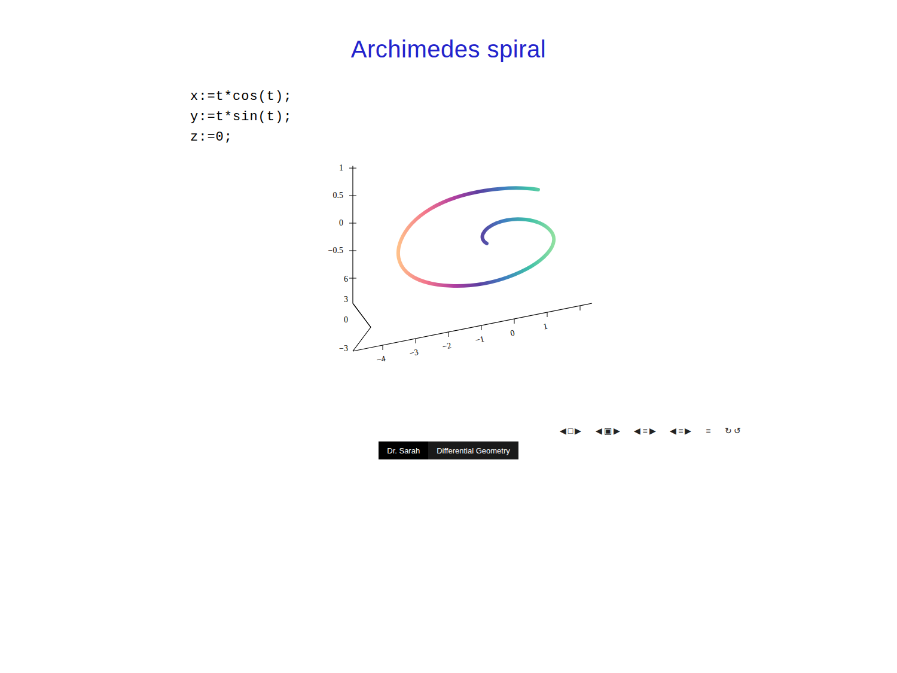Archimedes spiral
x:=t*cos(t);
y:=t*sin(t);
z:=0;
1 0.5 0 −0.5 6 3 0 −3 −4 −3 −2 −1 0 1
◀□▶ ◀▣▶ ◀≡▶ ◀≡▶ ≡ ↻↺
Dr. Sarah
Differential Geometry